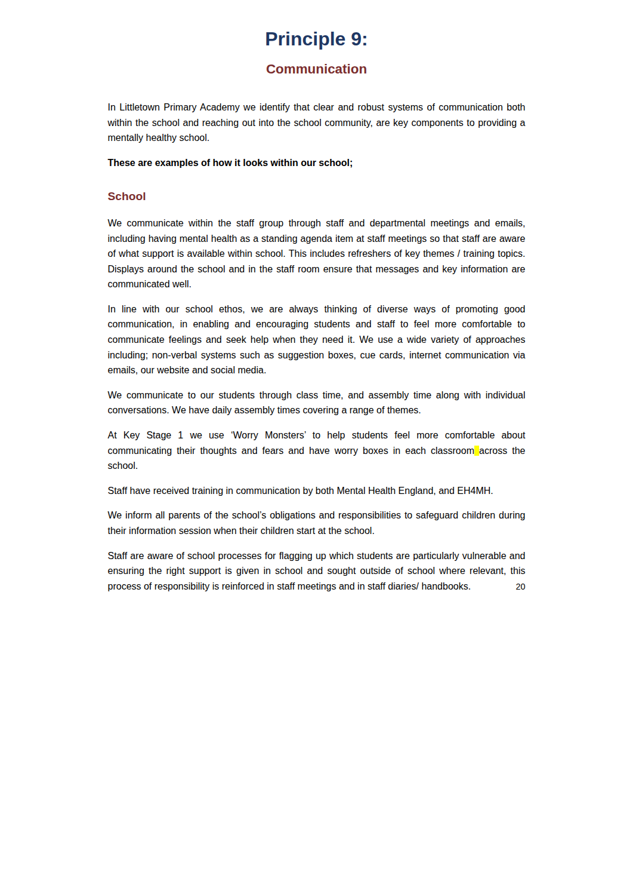Principle 9:
Communication
In Littletown Primary Academy we identify that clear and robust systems of communication both within the school and reaching out into the school community, are key components to providing a mentally healthy school.
These are examples of how it looks within our school;
School
We communicate within the staff group through staff and departmental meetings and emails, including having mental health as a standing agenda item at staff meetings so that staff are aware of what support is available within school. This includes refreshers of key themes / training topics. Displays around the school and in the staff room ensure that messages and key information are communicated well.
In line with our school ethos, we are always thinking of diverse ways of promoting good communication, in enabling and encouraging students and staff to feel more comfortable to communicate feelings and seek help when they need it. We use a wide variety of approaches including; non-verbal systems such as suggestion boxes, cue cards, internet communication via emails, our website and social media.
We communicate to our students through class time, and assembly time along with individual conversations. We have daily assembly times covering a range of themes.
At Key Stage 1 we use ‘Worry Monsters’ to help students feel more comfortable about communicating their thoughts and fears and have worry boxes in each classroom across the school.
Staff have received training in communication by both Mental Health England, and EH4MH.
We inform all parents of the school’s obligations and responsibilities to safeguard children during their information session when their children start at the school.
Staff are aware of school processes for flagging up which students are particularly vulnerable and ensuring the right support is given in school and sought outside of school where relevant, this process of responsibility is reinforced in staff meetings and in staff diaries/ handbooks.
20